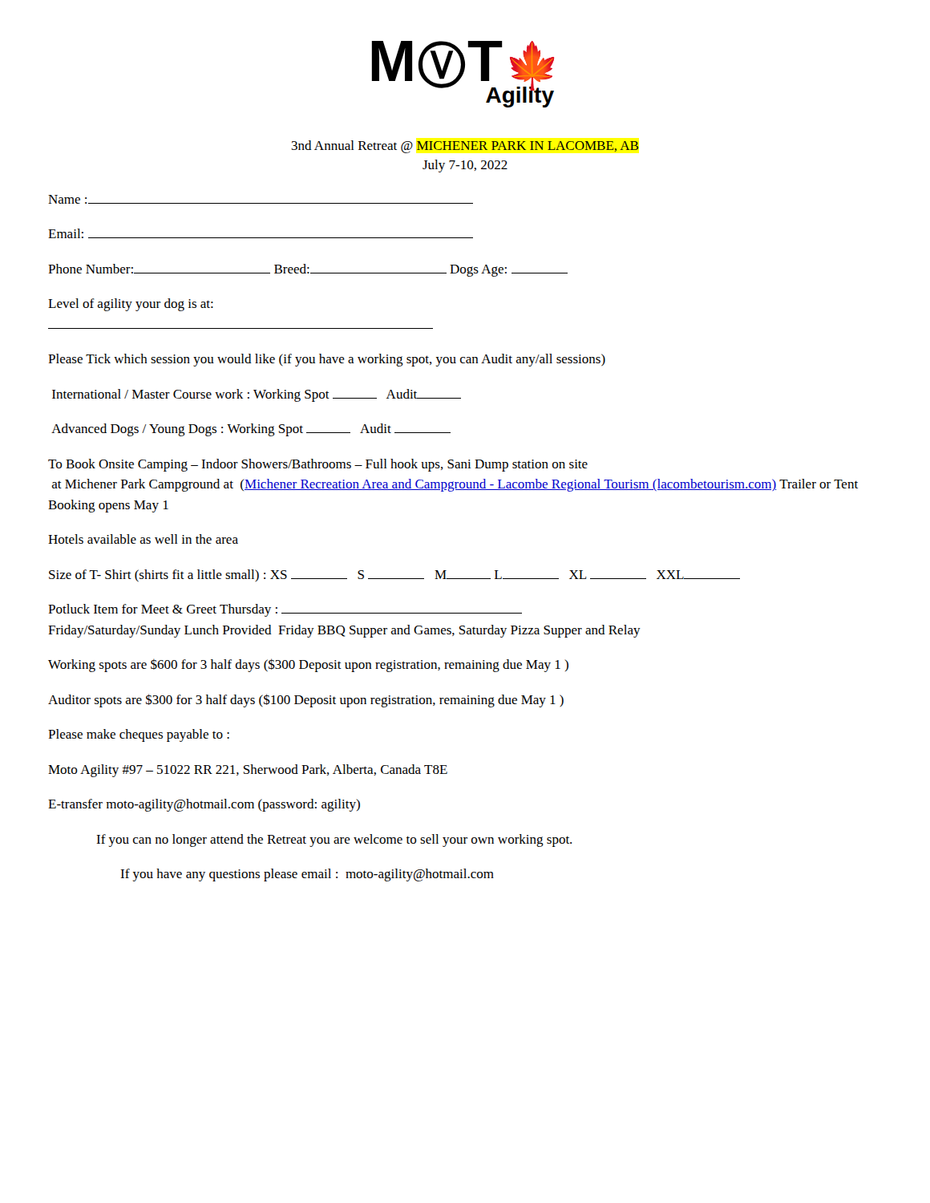MⓋT🍁
Agility
3nd Annual Retreat @ MICHENER PARK IN LACOMBE, AB
July 7-10, 2022
Name :
Email:
Phone Number: Breed: Dogs Age:
Level of agility your dog is at:
Please Tick which session you would like (if you have a working spot, you can Audit any/all sessions)
International / Master Course work : Working Spot Audit
Advanced Dogs / Young Dogs : Working Spot Audit
To Book Onsite Camping – Indoor Showers/Bathrooms – Full hook ups, Sani Dump station on site
at Michener Park Campground at (Michener Recreation Area and Campground - Lacombe Regional Tourism (lacombetourism.com) Trailer or Tent Booking opens May 1
Hotels available as well in the area
Size of T- Shirt (shirts fit a little small) : XS S M L XL XXL
Potluck Item for Meet & Greet Thursday :
Friday/Saturday/Sunday Lunch Provided Friday BBQ Supper and Games, Saturday Pizza Supper and Relay
Working spots are $600 for 3 half days ($300 Deposit upon registration, remaining due May 1 )
Auditor spots are $300 for 3 half days ($100 Deposit upon registration, remaining due May 1 )
Please make cheques payable to :
Moto Agility #97 – 51022 RR 221, Sherwood Park, Alberta, Canada T8E
E-transfer moto-agility@hotmail.com (password: agility)
If you can no longer attend the Retreat you are welcome to sell your own working spot.
If you have any questions please email : moto-agility@hotmail.com